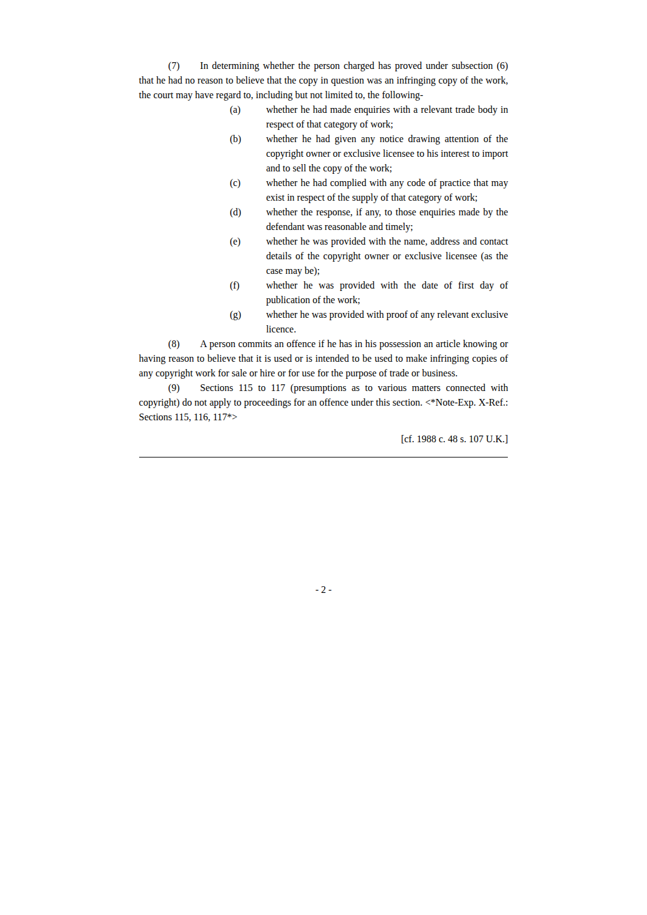(7) In determining whether the person charged has proved under subsection (6) that he had no reason to believe that the copy in question was an infringing copy of the work, the court may have regard to, including but not limited to, the following-
| (a) | whether he had made enquiries with a relevant trade body in respect of that category of work; |
| (b) | whether he had given any notice drawing attention of the copyright owner or exclusive licensee to his interest to import and to sell the copy of the work; |
| (c) | whether he had complied with any code of practice that may exist in respect of the supply of that category of work; |
| (d) | whether the response, if any, to those enquiries made by the defendant was reasonable and timely; |
| (e) | whether he was provided with the name, address and contact details of the copyright owner or exclusive licensee (as the case may be); |
| (f) | whether he was provided with the date of first day of publication of the work; |
| (g) | whether he was provided with proof of any relevant exclusive licence. |
(8) A person commits an offence if he has in his possession an article knowing or having reason to believe that it is used or is intended to be used to make infringing copies of any copyright work for sale or hire or for use for the purpose of trade or business.
(9) Sections 115 to 117 (presumptions as to various matters connected with copyright) do not apply to proceedings for an offence under this section. <*Note-Exp. X-Ref.: Sections 115, 116, 117*>
[cf. 1988 c. 48 s. 107 U.K.]
- 2 -